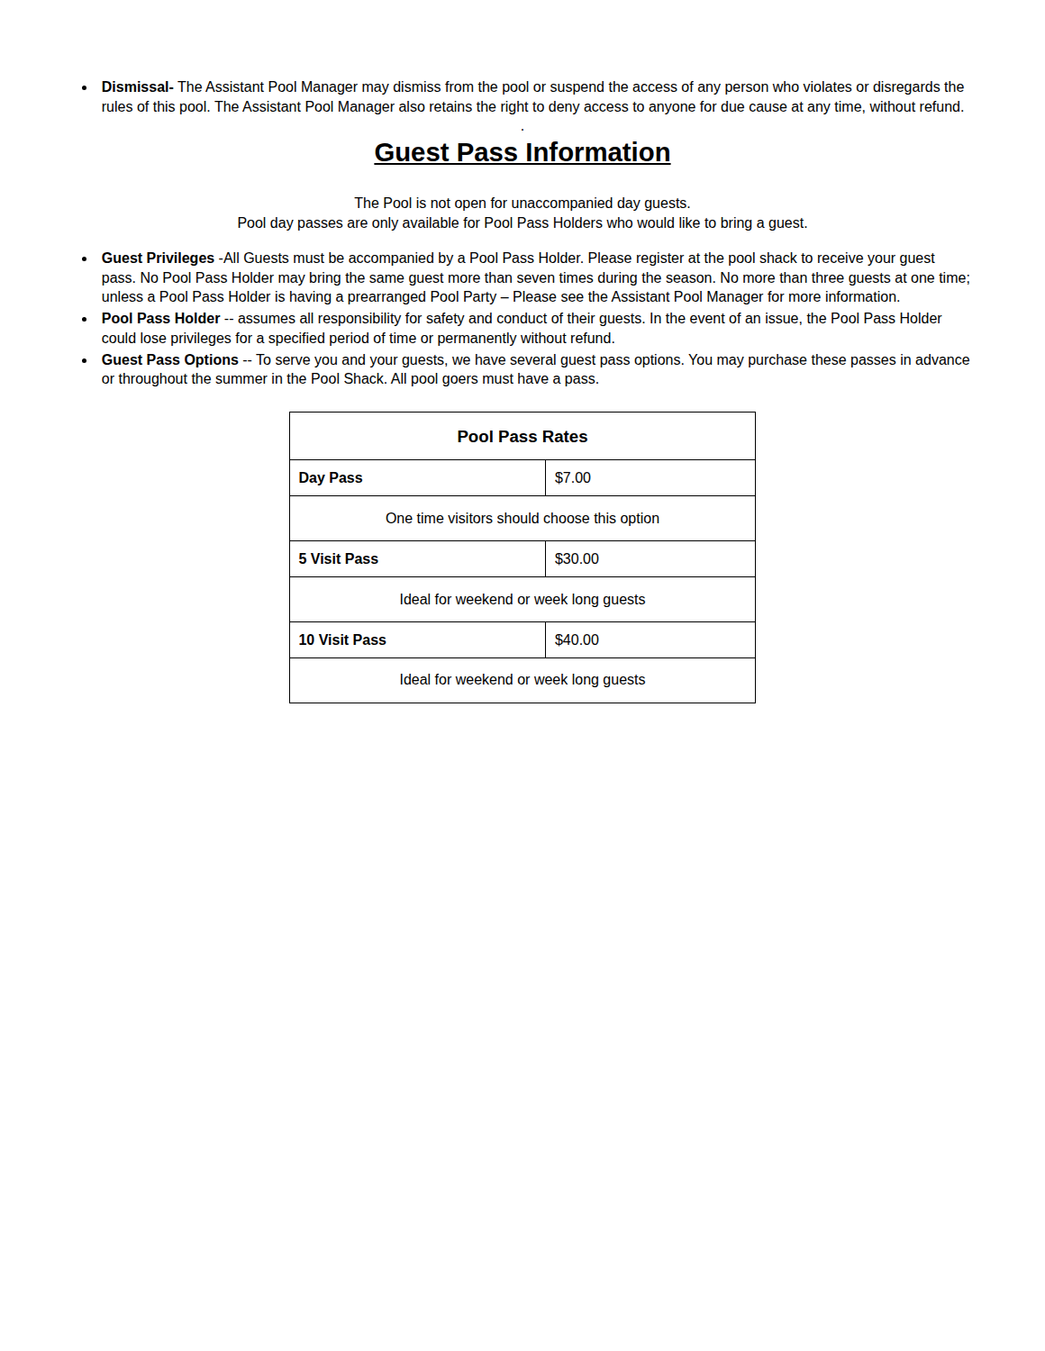Dismissal- The Assistant Pool Manager may dismiss from the pool or suspend the access of any person who violates or disregards the rules of this pool. The Assistant Pool Manager also retains the right to deny access to anyone for due cause at any time, without refund.
.
Guest Pass Information
The Pool is not open for unaccompanied day guests.
Pool day passes are only available for Pool Pass Holders who would like to bring a guest.
Guest Privileges -All Guests must be accompanied by a Pool Pass Holder. Please register at the pool shack to receive your guest pass. No Pool Pass Holder may bring the same guest more than seven times during the season. No more than three guests at one time; unless a Pool Pass Holder is having a prearranged Pool Party – Please see the Assistant Pool Manager for more information.
Pool Pass Holder -- assumes all responsibility for safety and conduct of their guests. In the event of an issue, the Pool Pass Holder could lose privileges for a specified period of time or permanently without refund.
Guest Pass Options -- To serve you and your guests, we have several guest pass options. You may purchase these passes in advance or throughout the summer in the Pool Shack. All pool goers must have a pass.
| Pool Pass Rates |
| --- |
| Day Pass | $7.00 |
| One time visitors should choose this option |
| 5 Visit Pass | $30.00 |
| Ideal for weekend or week long guests |
| 10 Visit Pass | $40.00 |
| Ideal for weekend or week long guests |